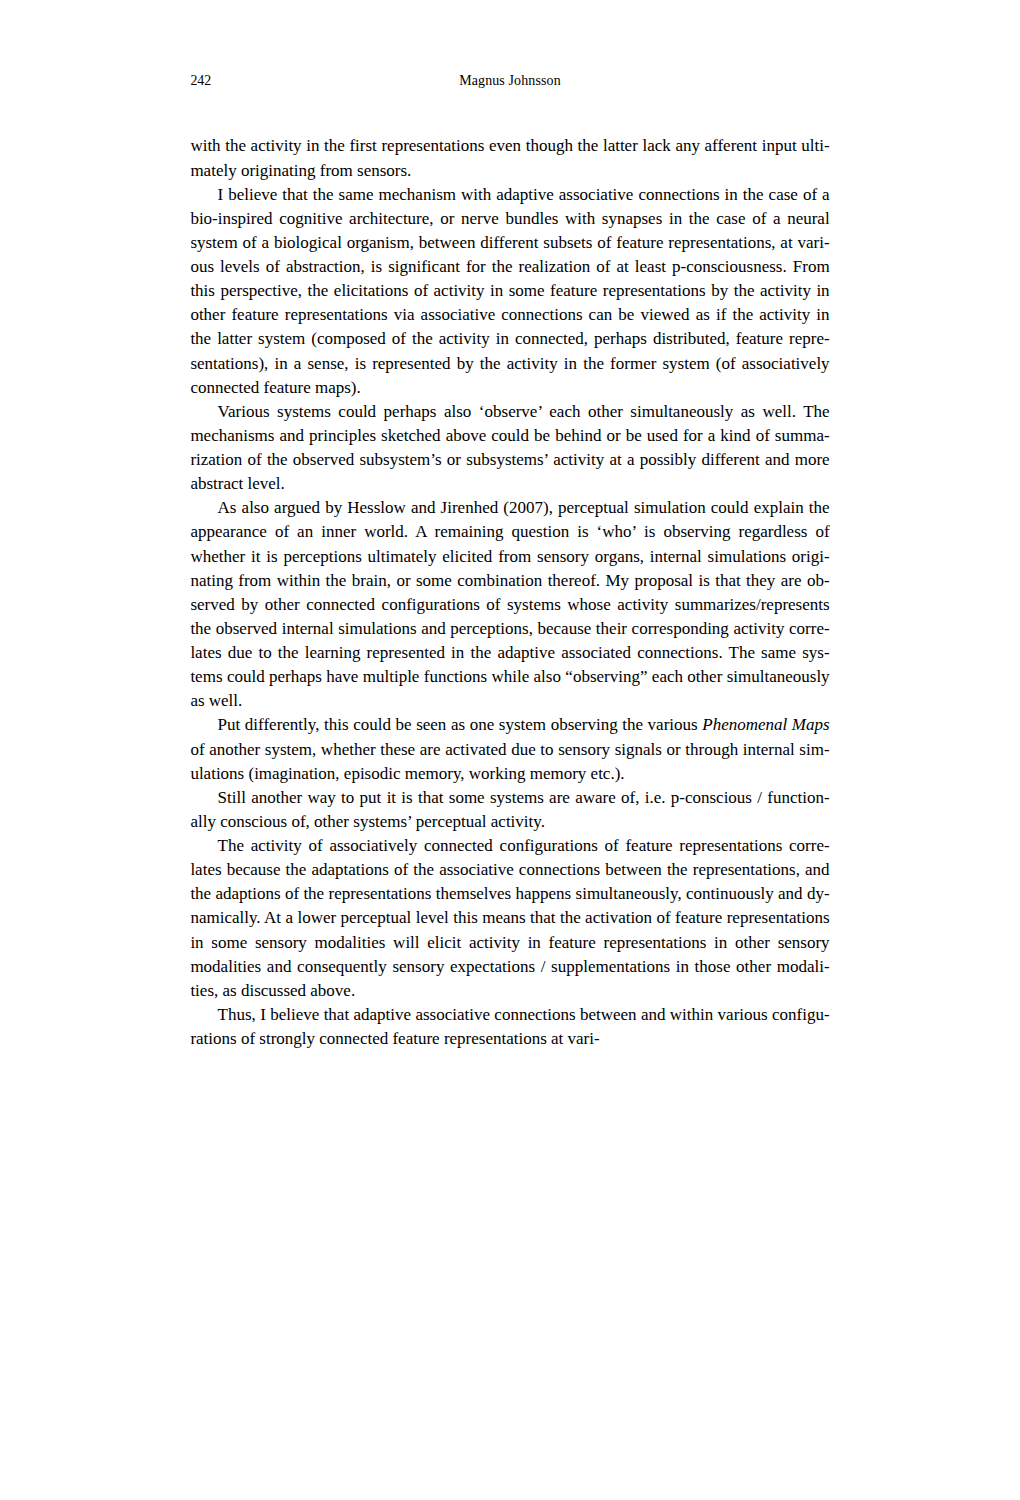242 Magnus Johnsson 242
with the activity in the first representations even though the latter lack any afferent input ultimately originating from sensors.
I believe that the same mechanism with adaptive associative connections in the case of a bio-inspired cognitive architecture, or nerve bundles with synapses in the case of a neural system of a biological organism, between different subsets of feature representations, at various levels of abstraction, is significant for the realization of at least p-consciousness. From this perspective, the elicitations of activity in some feature representations by the activity in other feature representations via associative connections can be viewed as if the activity in the latter system (composed of the activity in connected, perhaps distributed, feature representations), in a sense, is represented by the activity in the former system (of associatively connected feature maps).
Various systems could perhaps also ‘observe’ each other simultaneously as well. The mechanisms and principles sketched above could be behind or be used for a kind of summarization of the observed subsystem’s or subsystems’ activity at a possibly different and more abstract level.
As also argued by Hesslow and Jirenhed (2007), perceptual simulation could explain the appearance of an inner world. A remaining question is ‘who’ is observing regardless of whether it is perceptions ultimately elicited from sensory organs, internal simulations originating from within the brain, or some combination thereof. My proposal is that they are observed by other connected configurations of systems whose activity summarizes/represents the observed internal simulations and perceptions, because their corresponding activity correlates due to the learning represented in the adaptive associated connections. The same systems could perhaps have multiple functions while also “observing” each other simultaneously as well.
Put differently, this could be seen as one system observing the various Phenomenal Maps of another system, whether these are activated due to sensory signals or through internal simulations (imagination, episodic memory, working memory etc.).
Still another way to put it is that some systems are aware of, i.e. p-conscious / functionally conscious of, other systems’ perceptual activity.
The activity of associatively connected configurations of feature representations correlates because the adaptations of the associative connections between the representations, and the adaptions of the representations themselves happens simultaneously, continuously and dynamically. At a lower perceptual level this means that the activation of feature representations in some sensory modalities will elicit activity in feature representations in other sensory modalities and consequently sensory expectations / supplementations in those other modalities, as discussed above.
Thus, I believe that adaptive associative connections between and within various configurations of strongly connected feature representations at vari-